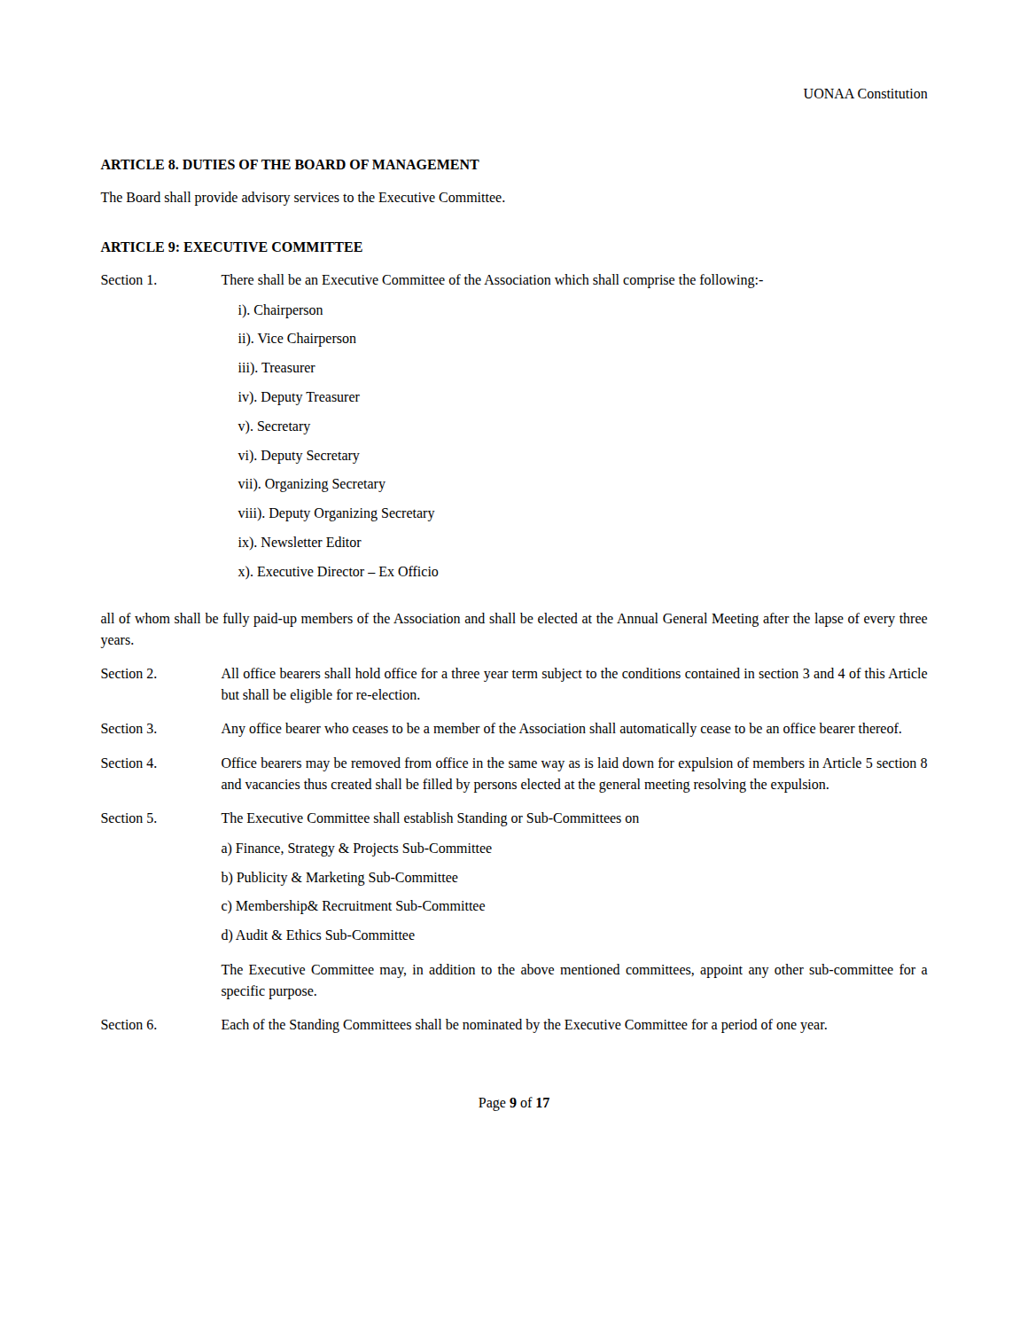UONAA Constitution
ARTICLE 8. DUTIES OF THE BOARD OF MANAGEMENT
The Board shall provide advisory services to the Executive Committee.
ARTICLE 9: EXECUTIVE COMMITTEE
Section 1.
There shall be an Executive Committee of the Association which shall comprise the following:-
i). Chairperson
ii). Vice Chairperson
iii). Treasurer
iv). Deputy Treasurer
v). Secretary
vi). Deputy Secretary
vii). Organizing Secretary
viii). Deputy Organizing Secretary
ix). Newsletter Editor
x). Executive Director – Ex Officio
all of whom shall be fully paid-up members of the Association and shall be elected at the Annual General Meeting after the lapse of every three years.
Section 2.
All office bearers shall hold office for a three year term subject to the conditions contained in section 3 and 4 of this Article but shall be eligible for re-election.
Section 3.
Any office bearer who ceases to be a member of the Association shall automatically cease to be an office bearer thereof.
Section 4.
Office bearers may be removed from office in the same way as is laid down for expulsion of members in Article 5 section 8 and vacancies thus created shall be filled by persons elected at the general meeting resolving the expulsion.
Section 5.
The Executive Committee shall establish Standing or Sub-Committees on
a) Finance, Strategy & Projects Sub-Committee
b) Publicity & Marketing Sub-Committee
c) Membership& Recruitment Sub-Committee
d) Audit & Ethics Sub-Committee
The Executive Committee may, in addition to the above mentioned committees, appoint any other sub-committee for a specific purpose.
Section 6.
Each of the Standing Committees shall be nominated by the Executive Committee for a period of one year.
Page 9 of 17